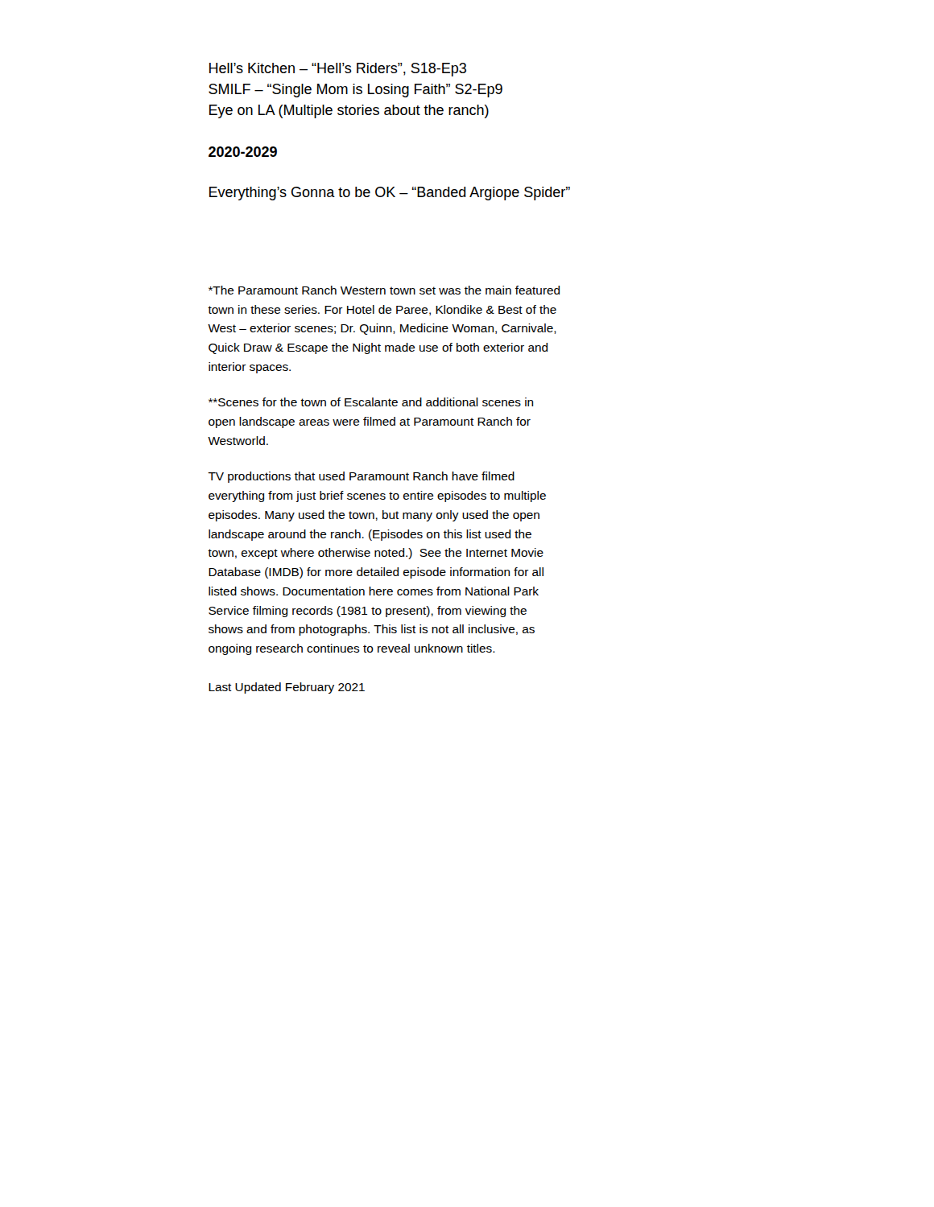Hell’s Kitchen – “Hell’s Riders”, S18-Ep3
SMILF – “Single Mom is Losing Faith” S2-Ep9
Eye on LA (Multiple stories about the ranch)
2020-2029
Everything’s Gonna to be OK – “Banded Argiope Spider”
*The Paramount Ranch Western town set was the main featured town in these series. For Hotel de Paree, Klondike & Best of the West – exterior scenes; Dr. Quinn, Medicine Woman, Carnivale, Quick Draw & Escape the Night made use of both exterior and interior spaces.
**Scenes for the town of Escalante and additional scenes in open landscape areas were filmed at Paramount Ranch for Westworld.
TV productions that used Paramount Ranch have filmed everything from just brief scenes to entire episodes to multiple episodes. Many used the town, but many only used the open landscape around the ranch. (Episodes on this list used the town, except where otherwise noted.) See the Internet Movie Database (IMDB) for more detailed episode information for all listed shows. Documentation here comes from National Park Service filming records (1981 to present), from viewing the shows and from photographs. This list is not all inclusive, as ongoing research continues to reveal unknown titles.
Last Updated February 2021